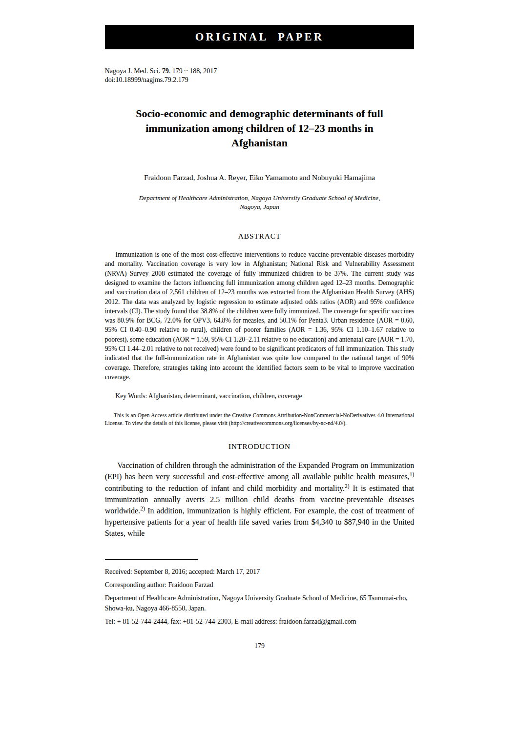ORIGINAL PAPER
Nagoya J. Med. Sci. 79. 179 ~ 188, 2017
doi:10.18999/nagjms.79.2.179
Socio-economic and demographic determinants of full immunization among children of 12–23 months in Afghanistan
Fraidoon Farzad, Joshua A. Reyer, Eiko Yamamoto and Nobuyuki Hamajima
Department of Healthcare Administration, Nagoya University Graduate School of Medicine,
Nagoya, Japan
ABSTRACT
Immunization is one of the most cost-effective interventions to reduce vaccine-preventable diseases morbidity and mortality. Vaccination coverage is very low in Afghanistan; National Risk and Vulnerability Assessment (NRVA) Survey 2008 estimated the coverage of fully immunized children to be 37%. The current study was designed to examine the factors influencing full immunization among children aged 12–23 months. Demographic and vaccination data of 2,561 children of 12–23 months was extracted from the Afghanistan Health Survey (AHS) 2012. The data was analyzed by logistic regression to estimate adjusted odds ratios (AOR) and 95% confidence intervals (CI). The study found that 38.8% of the children were fully immunized. The coverage for specific vaccines was 80.9% for BCG, 72.0% for OPV3, 64.8% for measles, and 50.1% for Penta3. Urban residence (AOR = 0.60, 95% CI 0.40–0.90 relative to rural), children of poorer families (AOR = 1.36, 95% CI 1.10–1.67 relative to poorest), some education (AOR = 1.59, 95% CI 1.20–2.11 relative to no education) and antenatal care (AOR = 1.70, 95% CI 1.44–2.01 relative to not received) were found to be significant predicators of full immunization. This study indicated that the full-immunization rate in Afghanistan was quite low compared to the national target of 90% coverage. Therefore, strategies taking into account the identified factors seem to be vital to improve vaccination coverage.
Key Words: Afghanistan, determinant, vaccination, children, coverage
This is an Open Access article distributed under the Creative Commons Attribution-NonCommercial-NoDerivatives 4.0 International License. To view the details of this license, please visit (http://creativecommons.org/licenses/by-nc-nd/4.0/).
INTRODUCTION
Vaccination of children through the administration of the Expanded Program on Immunization (EPI) has been very successful and cost-effective among all available public health measures,1) contributing to the reduction of infant and child morbidity and mortality.2) It is estimated that immunization annually averts 2.5 million child deaths from vaccine-preventable diseases worldwide.2) In addition, immunization is highly efficient. For example, the cost of treatment of hypertensive patients for a year of health life saved varies from $4,340 to $87,940 in the United States, while
Received: September 8, 2016; accepted: March 17, 2017
Corresponding author: Fraidoon Farzad
Department of Healthcare Administration, Nagoya University Graduate School of Medicine, 65 Tsurumai-cho, Showa-ku, Nagoya 466-8550, Japan.
Tel: + 81-52-744-2444, fax: +81-52-744-2303, E-mail address: fraidoon.farzad@gmail.com
179